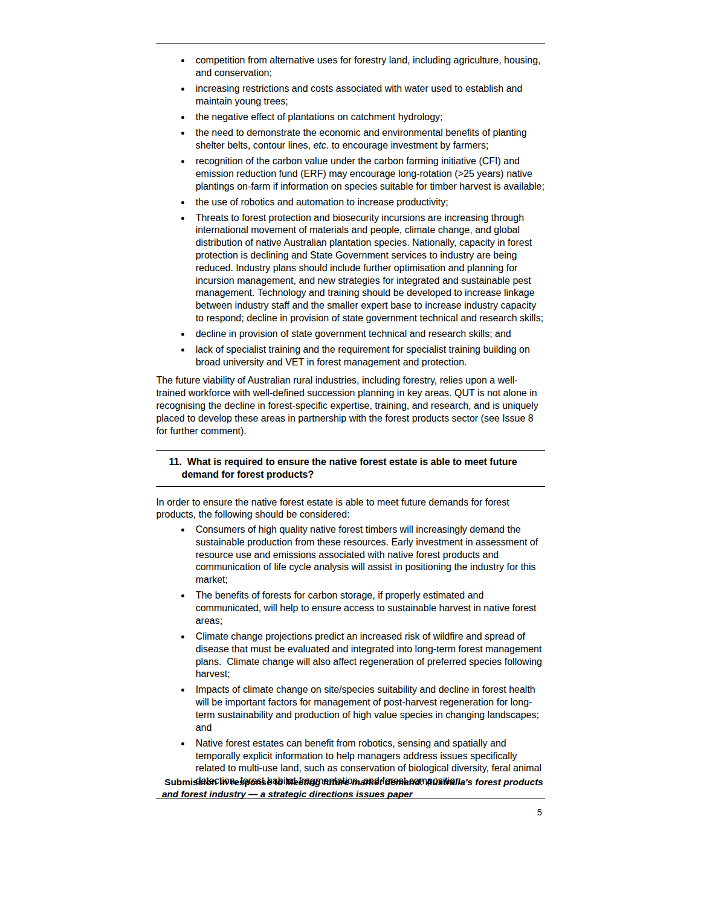competition from alternative uses for forestry land, including agriculture, housing, and conservation;
increasing restrictions and costs associated with water used to establish and maintain young trees;
the negative effect of plantations on catchment hydrology;
the need to demonstrate the economic and environmental benefits of planting shelter belts, contour lines, etc. to encourage investment by farmers;
recognition of the carbon value under the carbon farming initiative (CFI) and emission reduction fund (ERF) may encourage long-rotation (>25 years) native plantings on-farm if information on species suitable for timber harvest is available;
the use of robotics and automation to increase productivity;
Threats to forest protection and biosecurity incursions are increasing through international movement of materials and people, climate change, and global distribution of native Australian plantation species. Nationally, capacity in forest protection is declining and State Government services to industry are being reduced. Industry plans should include further optimisation and planning for incursion management, and new strategies for integrated and sustainable pest management. Technology and training should be developed to increase linkage between industry staff and the smaller expert base to increase industry capacity to respond; decline in provision of state government technical and research skills;
decline in provision of state government technical and research skills; and
lack of specialist training and the requirement for specialist training building on broad university and VET in forest management and protection.
The future viability of Australian rural industries, including forestry, relies upon a well-trained workforce with well-defined succession planning in key areas. QUT is not alone in recognising the decline in forest-specific expertise, training, and research, and is uniquely placed to develop these areas in partnership with the forest products sector (see Issue 8 for further comment).
11. What is required to ensure the native forest estate is able to meet future demand for forest products?
In order to ensure the native forest estate is able to meet future demands for forest products, the following should be considered:
Consumers of high quality native forest timbers will increasingly demand the sustainable production from these resources. Early investment in assessment of resource use and emissions associated with native forest products and communication of life cycle analysis will assist in positioning the industry for this market;
The benefits of forests for carbon storage, if properly estimated and communicated, will help to ensure access to sustainable harvest in native forest areas;
Climate change projections predict an increased risk of wildfire and spread of disease that must be evaluated and integrated into long-term forest management plans. Climate change will also affect regeneration of preferred species following harvest;
Impacts of climate change on site/species suitability and decline in forest health will be important factors for management of post-harvest regeneration for long-term sustainability and production of high value species in changing landscapes; and
Native forest estates can benefit from robotics, sensing and spatially and temporally explicit information to help managers address issues specifically related to multi-use land, such as conservation of biological diversity, feral animal detection, forest habitat fragmentation, and forest composition.
Submission in response to Meeting future market demand: Australia's forest products and forest industry — a strategic directions issues paper
5